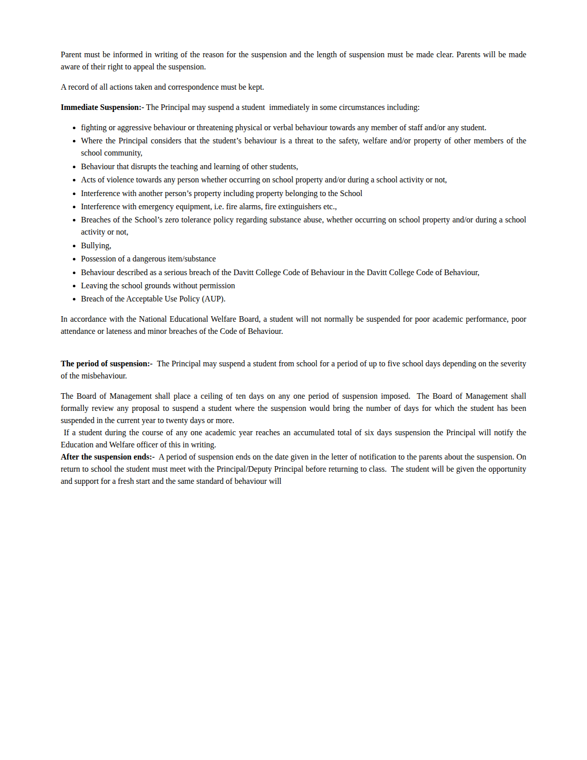Parent must be informed in writing of the reason for the suspension and the length of suspension must be made clear. Parents will be made aware of their right to appeal the suspension.
A record of all actions taken and correspondence must be kept.
Immediate Suspension:- The Principal may suspend a student immediately in some circumstances including:
fighting or aggressive behaviour or threatening physical or verbal behaviour towards any member of staff and/or any student.
Where the Principal considers that the student’s behaviour is a threat to the safety, welfare and/or property of other members of the school community,
Behaviour that disrupts the teaching and learning of other students,
Acts of violence towards any person whether occurring on school property and/or during a school activity or not,
Interference with another person’s property including property belonging to the School
Interference with emergency equipment, i.e. fire alarms, fire extinguishers etc.,
Breaches of the School’s zero tolerance policy regarding substance abuse, whether occurring on school property and/or during a school activity or not,
Bullying,
Possession of a dangerous item/substance
Behaviour described as a serious breach of the Davitt College Code of Behaviour in the Davitt College Code of Behaviour,
Leaving the school grounds without permission
Breach of the Acceptable Use Policy (AUP).
In accordance with the National Educational Welfare Board, a student will not normally be suspended for poor academic performance, poor attendance or lateness and minor breaches of the Code of Behaviour.
The period of suspension:- The Principal may suspend a student from school for a period of up to five school days depending on the severity of the misbehaviour.
The Board of Management shall place a ceiling of ten days on any one period of suspension imposed. The Board of Management shall formally review any proposal to suspend a student where the suspension would bring the number of days for which the student has been suspended in the current year to twenty days or more.
If a student during the course of any one academic year reaches an accumulated total of six days suspension the Principal will notify the Education and Welfare officer of this in writing.
After the suspension ends:- A period of suspension ends on the date given in the letter of notification to the parents about the suspension. On return to school the student must meet with the Principal/Deputy Principal before returning to class. The student will be given the opportunity and support for a fresh start and the same standard of behaviour will